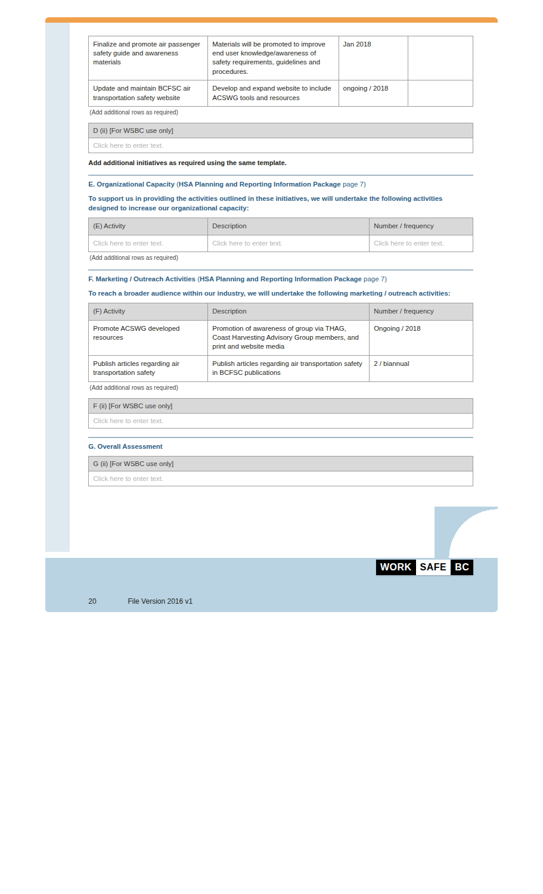| Finalize and promote air passenger safety guide and awareness materials | Materials will be promoted to improve end user knowledge/awareness of safety requirements, guidelines and procedures. | Jan 2018 | |
| Update and maintain BCFSC air transportation safety website | Develop and expand website to include ACSWG tools and resources | ongoing / 2018 | |
(Add additional rows as required)
| D (ii) [For WSBC use only] |
| Click here to enter text. |
Add additional initiatives as required using the same template.
E. Organizational Capacity (HSA Planning and Reporting Information Package page 7)
To support us in providing the activities outlined in these initiatives, we will undertake the following activities designed to increase our organizational capacity:
| (E) Activity | Description | Number / frequency |
| Click here to enter text. | Click here to enter text. | Click here to enter text. |
(Add additional rows as required)
F. Marketing / Outreach Activities (HSA Planning and Reporting Information Package page 7)
To reach a broader audience within our industry, we will undertake the following marketing / outreach activities:
| (F) Activity | Description | Number / frequency |
| Promote ACSWG developed resources | Promotion of awareness of group via THAG, Coast Harvesting Advisory Group members, and print and website media | Ongoing / 2018 |
| Publish articles regarding air transportation safety | Publish articles regarding air transportation safety in BCFSC publications | 2 / biannual |
(Add additional rows as required)
| F (ii) [For WSBC use only] |
| Click here to enter text. |
G. Overall Assessment
| G (ii) [For WSBC use only] |
| Click here to enter text. |
WORK SAFE BC
20 File Version 2016 v1